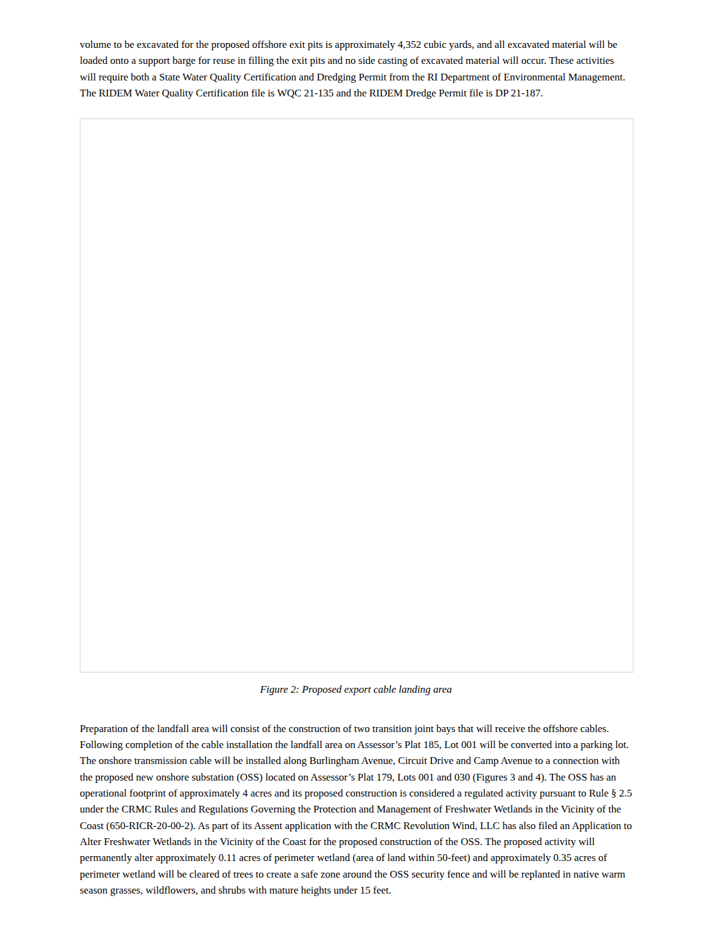volume to be excavated for the proposed offshore exit pits is approximately 4,352 cubic yards, and all excavated material will be loaded onto a support barge for reuse in filling the exit pits and no side casting of excavated material will occur. These activities will require both a State Water Quality Certification and Dredging Permit from the RI Department of Environmental Management. The RIDEM Water Quality Certification file is WQC 21-135 and the RIDEM Dredge Permit file is DP 21-187.
Figure 2: Proposed export cable landing area
Preparation of the landfall area will consist of the construction of two transition joint bays that will receive the offshore cables. Following completion of the cable installation the landfall area on Assessor’s Plat 185, Lot 001 will be converted into a parking lot. The onshore transmission cable will be installed along Burlingham Avenue, Circuit Drive and Camp Avenue to a connection with the proposed new onshore substation (OSS) located on Assessor’s Plat 179, Lots 001 and 030 (Figures 3 and 4). The OSS has an operational footprint of approximately 4 acres and its proposed construction is considered a regulated activity pursuant to Rule § 2.5 under the CRMC Rules and Regulations Governing the Protection and Management of Freshwater Wetlands in the Vicinity of the Coast (650-RICR-20-00-2). As part of its Assent application with the CRMC Revolution Wind, LLC has also filed an Application to Alter Freshwater Wetlands in the Vicinity of the Coast for the proposed construction of the OSS. The proposed activity will permanently alter approximately 0.11 acres of perimeter wetland (area of land within 50-feet) and approximately 0.35 acres of perimeter wetland will be cleared of trees to create a safe zone around the OSS security fence and will be replanted in native warm season grasses, wildflowers, and shrubs with mature heights under 15 feet.